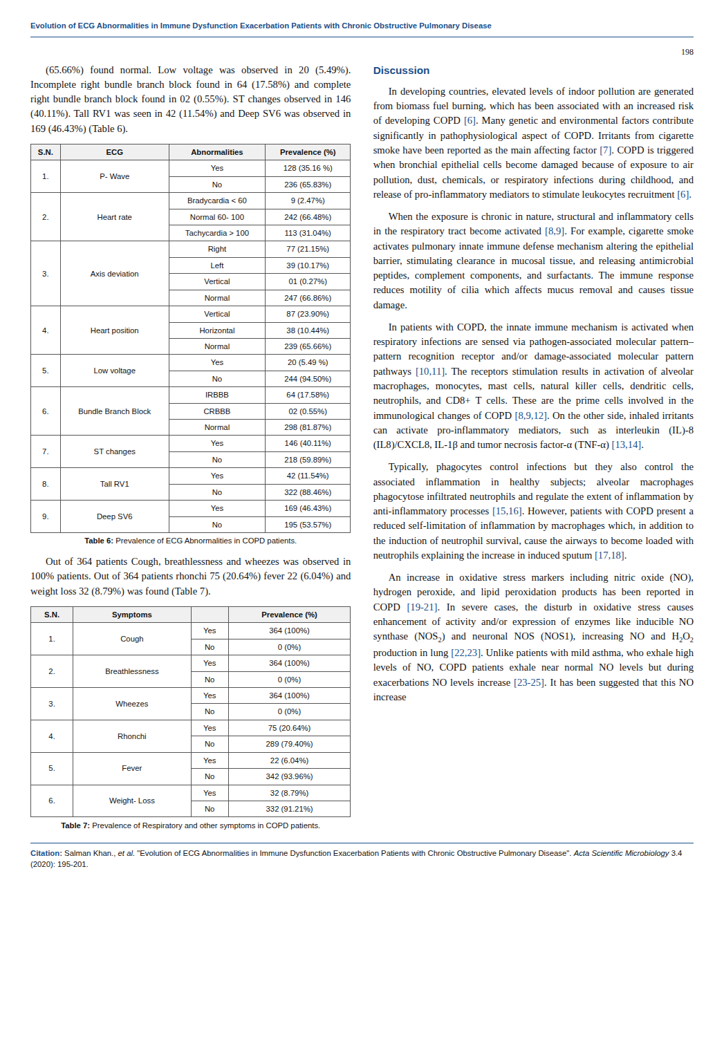Evolution of ECG Abnormalities in Immune Dysfunction Exacerbation Patients with Chronic Obstructive Pulmonary Disease
198
(65.66%) found normal. Low voltage was observed in 20 (5.49%). Incomplete right bundle branch block found in 64 (17.58%) and complete right bundle branch block found in 02 (0.55%). ST changes observed in 146 (40.11%). Tall RV1 was seen in 42 (11.54%) and Deep SV6 was observed in 169 (46.43%) (Table 6).
| S.N. | ECG | Abnormalities | Prevalence (%) |
| --- | --- | --- | --- |
| 1. | P- Wave | Yes | 128 (35.16 %) |
| No | 236 (65.83%) |
| 2. | Heart rate | Bradycardia < 60 | 9 (2.47%) |
| Normal 60- 100 | 242 (66.48%) |
| Tachycardia > 100 | 113 (31.04%) |
| 3. | Axis deviation | Right | 77 (21.15%) |
| Left | 39 (10.17%) |
| Vertical | 01 (0.27%) |
| Normal | 247 (66.86%) |
| 4. | Heart position | Vertical | 87 (23.90%) |
| Horizontal | 38 (10.44%) |
| Normal | 239 (65.66%) |
| 5. | Low voltage | Yes | 20 (5.49 %) |
| No | 244 (94.50%) |
| 6. | Bundle Branch Block | IRBBB | 64 (17.58%) |
| CRBBB | 02 (0.55%) |
| Normal | 298 (81.87%) |
| 7. | ST changes | Yes | 146 (40.11%) |
| No | 218 (59.89%) |
| 8. | Tall RV1 | Yes | 42 (11.54%) |
| No | 322 (88.46%) |
| 9. | Deep SV6 | Yes | 169 (46.43%) |
| No | 195 (53.57%) |
Table 6: Prevalence of ECG Abnormalities in COPD patients.
Out of 364 patients Cough, breathlessness and wheezes was observed in 100% patients. Out of 364 patients rhonchi 75 (20.64%) fever 22 (6.04%) and weight loss 32 (8.79%) was found (Table 7).
| S.N. | Symptoms | | Prevalence (%) |
| --- | --- | --- | --- |
| 1. | Cough | Yes | 364 (100%) |
| No | 0 (0%) |
| 2. | Breathlessness | Yes | 364 (100%) |
| No | 0 (0%) |
| 3. | Wheezes | Yes | 364 (100%) |
| No | 0 (0%) |
| 4. | Rhonchi | Yes | 75 (20.64%) |
| No | 289 (79.40%) |
| 5. | Fever | Yes | 22 (6.04%) |
| No | 342 (93.96%) |
| 6. | Weight- Loss | Yes | 32 (8.79%) |
| No | 332 (91.21%) |
Table 7: Prevalence of Respiratory and other symptoms in COPD patients.
Discussion
In developing countries, elevated levels of indoor pollution are generated from biomass fuel burning, which has been associated with an increased risk of developing COPD [6]. Many genetic and environmental factors contribute significantly in pathophysiological aspect of COPD. Irritants from cigarette smoke have been reported as the main affecting factor [7]. COPD is triggered when bronchial epithelial cells become damaged because of exposure to air pollution, dust, chemicals, or respiratory infections during childhood, and release of pro-inflammatory mediators to stimulate leukocytes recruitment [6].
When the exposure is chronic in nature, structural and inflammatory cells in the respiratory tract become activated [8,9]. For example, cigarette smoke activates pulmonary innate immune defense mechanism altering the epithelial barrier, stimulating clearance in mucosal tissue, and releasing antimicrobial peptides, complement components, and surfactants. The immune response reduces motility of cilia which affects mucus removal and causes tissue damage.
In patients with COPD, the innate immune mechanism is activated when respiratory infections are sensed via pathogen-associated molecular pattern–pattern recognition receptor and/or damage-associated molecular pattern pathways [10,11]. The receptors stimulation results in activation of alveolar macrophages, monocytes, mast cells, natural killer cells, dendritic cells, neutrophils, and CD8+ T cells. These are the prime cells involved in the immunological changes of COPD [8,9,12]. On the other side, inhaled irritants can activate pro-inflammatory mediators, such as interleukin (IL)-8 (IL8)/CXCL8, IL-1β and tumor necrosis factor-α (TNF-α) [13,14].
Typically, phagocytes control infections but they also control the associated inflammation in healthy subjects; alveolar macrophages phagocytose infiltrated neutrophils and regulate the extent of inflammation by anti-inflammatory processes [15,16]. However, patients with COPD present a reduced self-limitation of inflammation by macrophages which, in addition to the induction of neutrophil survival, cause the airways to become loaded with neutrophils explaining the increase in induced sputum [17,18].
An increase in oxidative stress markers including nitric oxide (NO), hydrogen peroxide, and lipid peroxidation products has been reported in COPD [19-21]. In severe cases, the disturb in oxidative stress causes enhancement of activity and/or expression of enzymes like inducible NO synthase (NOS2) and neuronal NOS (NOS1), increasing NO and H2O2 production in lung [22,23]. Unlike patients with mild asthma, who exhale high levels of NO, COPD patients exhale near normal NO levels but during exacerbations NO levels increase [23-25]. It has been suggested that this NO increase
Citation: Salman Khan., et al. "Evolution of ECG Abnormalities in Immune Dysfunction Exacerbation Patients with Chronic Obstructive Pulmonary Disease". Acta Scientific Microbiology 3.4 (2020): 195-201.